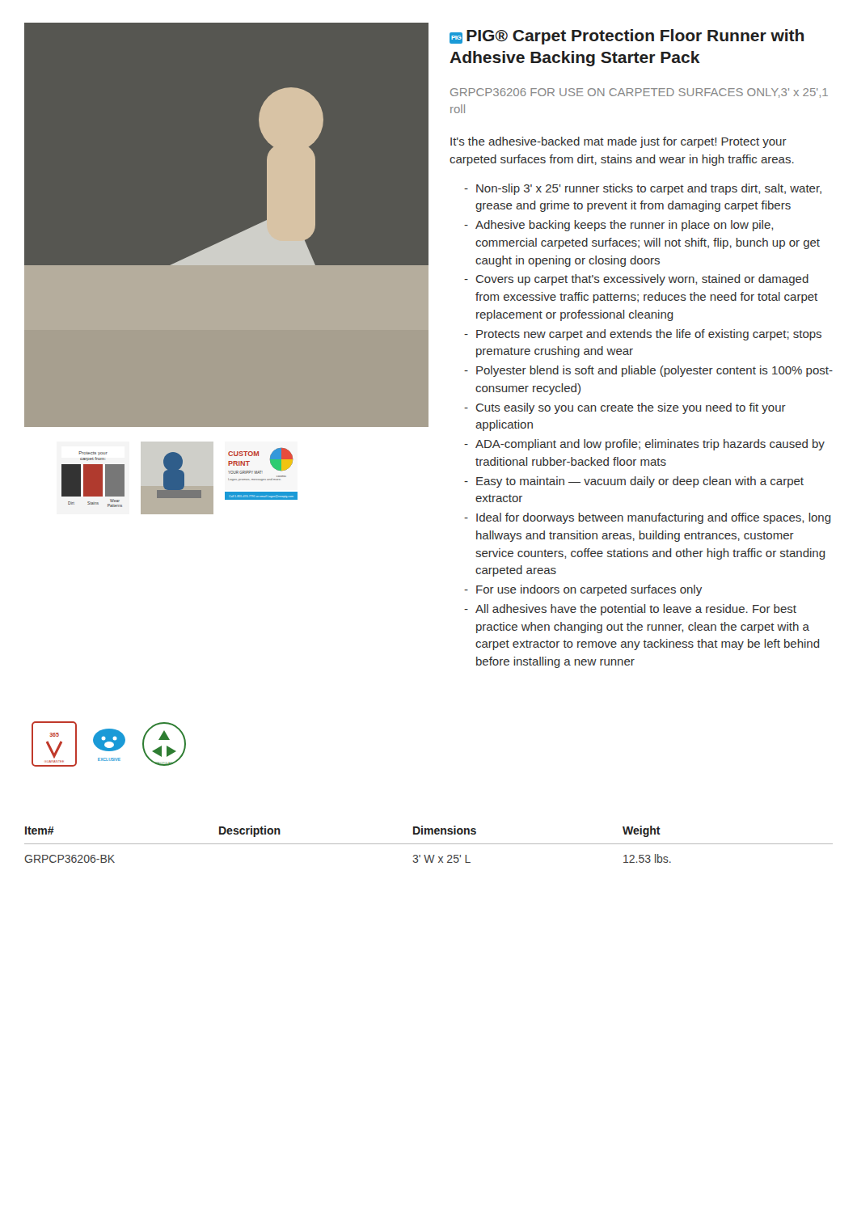PIGPIG® Carpet Protection Floor Runner with Adhesive Backing Starter Pack
GRPCP36206 FOR USE ON CARPETED SURFACES ONLY,3' x 25',1 roll
It's the adhesive-backed mat made just for carpet! Protect your carpeted surfaces from dirt, stains and wear in high traffic areas.
Non-slip 3' x 25' runner sticks to carpet and traps dirt, salt, water, grease and grime to prevent it from damaging carpet fibers
Adhesive backing keeps the runner in place on low pile, commercial carpeted surfaces; will not shift, flip, bunch up or get caught in opening or closing doors
Covers up carpet that's excessively worn, stained or damaged from excessive traffic patterns; reduces the need for total carpet replacement or professional cleaning
Protects new carpet and extends the life of existing carpet; stops premature crushing and wear
Polyester blend is soft and pliable (polyester content is 100% post-consumer recycled)
Cuts easily so you can create the size you need to fit your application
ADA-compliant and low profile; eliminates trip hazards caused by traditional rubber-backed floor mats
Easy to maintain — vacuum daily or deep clean with a carpet extractor
Ideal for doorways between manufacturing and office spaces, long hallways and transition areas, building entrances, customer service counters, coffee stations and other high traffic or standing carpeted areas
For use indoors on carpeted surfaces only
All adhesives have the potential to leave a residue. For best practice when changing out the runner, clean the carpet with a carpet extractor to remove any tackiness that may be left behind before installing a new runner
| Item# | Description | Dimensions | Weight |
| --- | --- | --- | --- |
| GRPCP36206-BK | | 3' W x 25' L | 12.53 lbs. |